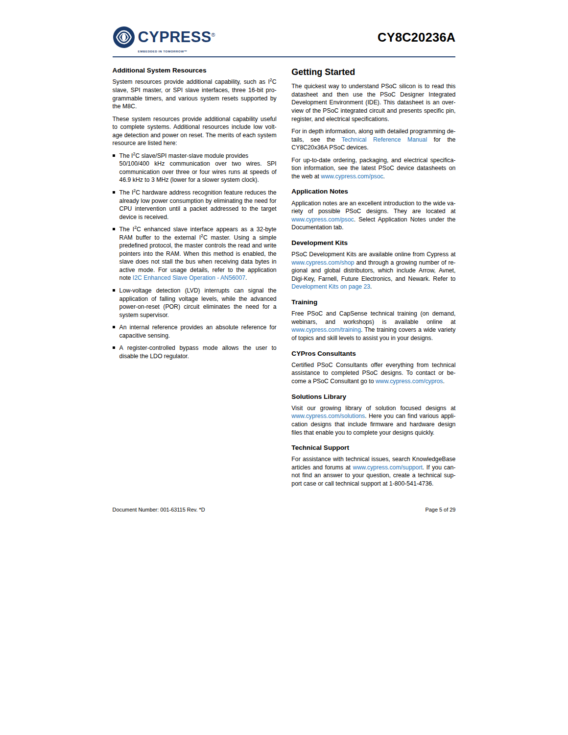CYPRESS®
EMBEDDED IN TOMORROW™
CY8C20236A
Additional System Resources
System resources provide additional capability, such as I2C slave, SPI master, or SPI slave interfaces, three 16-bit programmable timers, and various system resets supported by the M8C.
These system resources provide additional capability useful to complete systems. Additional resources include low voltage detection and power on reset. The merits of each system resource are listed here:
The I2C slave/SPI master-slave module provides
50/100/400 kHz communication over two wires. SPI communication over three or four wires runs at speeds of 46.9 kHz to 3 MHz (lower for a slower system clock).
The I2C hardware address recognition feature reduces the already low power consumption by eliminating the need for CPU intervention until a packet addressed to the target device is received.
The I2C enhanced slave interface appears as a 32-byte RAM buffer to the external I2C master. Using a simple predefined protocol, the master controls the read and write pointers into the RAM. When this method is enabled, the slave does not stall the bus when receiving data bytes in active mode. For usage details, refer to the application note I2C Enhanced Slave Operation - AN56007.
Low-voltage detection (LVD) interrupts can signal the application of falling voltage levels, while the advanced power-on-reset (POR) circuit eliminates the need for a system supervisor.
An internal reference provides an absolute reference for capacitive sensing.
A register-controlled bypass mode allows the user to disable the LDO regulator.
Getting Started
The quickest way to understand PSoC silicon is to read this datasheet and then use the PSoC Designer Integrated Development Environment (IDE). This datasheet is an overview of the PSoC integrated circuit and presents specific pin, register, and electrical specifications.
For in depth information, along with detailed programming details, see the Technical Reference Manual for the CY8C20x36A PSoC devices.
For up-to-date ordering, packaging, and electrical specification information, see the latest PSoC device datasheets on the web at www.cypress.com/psoc.
Application Notes
Application notes are an excellent introduction to the wide variety of possible PSoC designs. They are located at www.cypress.com/psoc. Select Application Notes under the Documentation tab.
Development Kits
PSoC Development Kits are available online from Cypress at www.cypress.com/shop and through a growing number of regional and global distributors, which include Arrow, Avnet, Digi-Key, Farnell, Future Electronics, and Newark. Refer to Development Kits on page 23.
Training
Free PSoC and CapSense technical training (on demand, webinars, and workshops) is available online at www.cypress.com/training. The training covers a wide variety of topics and skill levels to assist you in your designs.
CYPros Consultants
Certified PSoC Consultants offer everything from technical assistance to completed PSoC designs. To contact or become a PSoC Consultant go to www.cypress.com/cypros.
Solutions Library
Visit our growing library of solution focused designs at www.cypress.com/solutions. Here you can find various application designs that include firmware and hardware design files that enable you to complete your designs quickly.
Technical Support
For assistance with technical issues, search KnowledgeBase articles and forums at www.cypress.com/support. If you cannot find an answer to your question, create a technical support case or call technical support at 1-800-541-4736.
Document Number: 001-63115 Rev. *D
Page 5 of 29